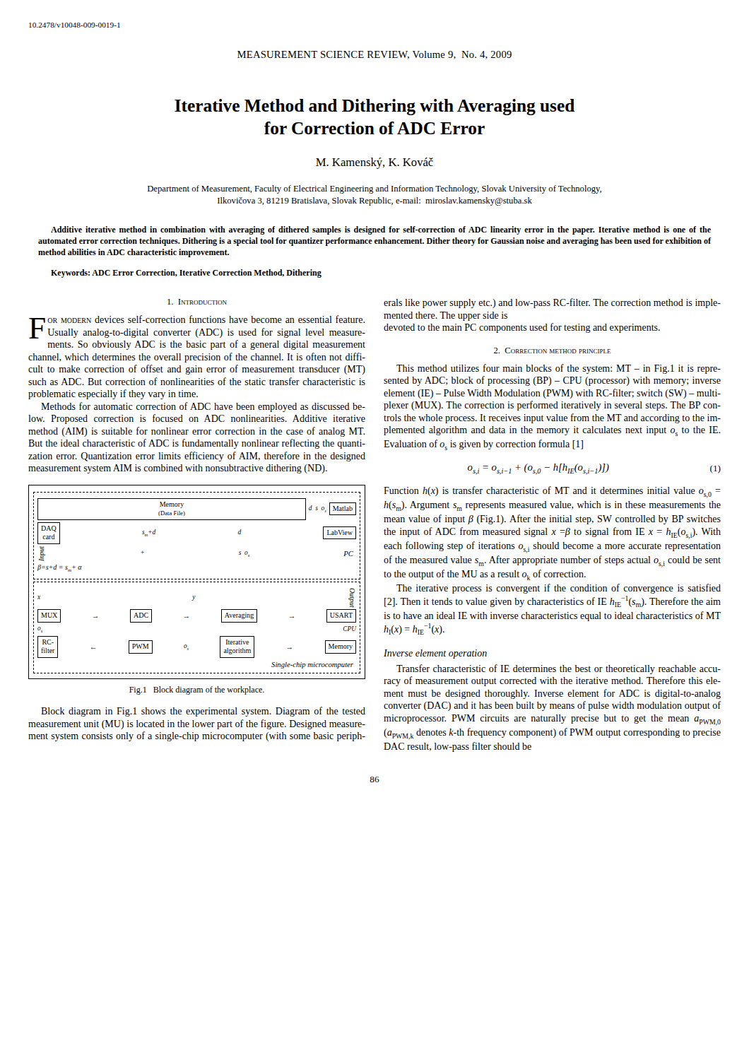10.2478/v10048-009-0019-1
MEASUREMENT SCIENCE REVIEW, Volume 9, No. 4, 2009
Iterative Method and Dithering with Averaging used
for Correction of ADC Error
M. Kamenský, K. Kováč
Department of Measurement, Faculty of Electrical Engineering and Information Technology, Slovak University of Technology,
Ilkovičova 3, 81219 Bratislava, Slovak Republic, e-mail: miroslav.kamensky@stuba.sk
Additive iterative method in combination with averaging of dithered samples is designed for self-correction of ADC linearity error in the paper. Iterative method is one of the automated error correction techniques. Dithering is a special tool for quantizer performance enhancement. Dither theory for Gaussian noise and averaging has been used for exhibition of method abilities in ADC characteristic improvement.
Keywords: ADC Error Correction, Iterative Correction Method, Dithering
1. Introduction
For modern devices self-correction functions have become an essential feature. Usually analog-to-digital converter (ADC) is used for signal level measurements. So obviously ADC is the basic part of a general digital measurement channel, which determines the overall precision of the channel. It is often not difficult to make correction of offset and gain error of measurement transducer (MT) such as ADC. But correction of nonlinearities of the static transfer characteristic is problematic especially if they vary in time.
Methods for automatic correction of ADC have been employed as discussed below. Proposed correction is focused on ADC nonlinearities. Additive iterative method (AIM) is suitable for nonlinear error correction in the case of analog MT. But the ideal characteristic of ADC is fundamentally nonlinear reflecting the quantization error. Quantization error limits efficiency of AIM, therefore in the designed measurement system AIM is combined with nonsubtractive dithering (ND).
Memory
(Data File)
d s os
Matlab
DAQ
card
sm+d
d
LabView
Input
+
s os
PC
β=s+d = sm+ α
x
y
Output
MUX
→
ADC
→
Averaging
→
USART
os
CPU
RC-
filter
←
PWM
os
Iterative
algorithm
→
Memory
Single-chip microcomputer
Fig.1 Block diagram of the workplace.
Block diagram in Fig.1 shows the experimental system. Diagram of the tested measurement unit (MU) is located in the lower part of the figure. Designed measurement system consists only of a single-chip microcomputer (with some basic peripherals like power supply etc.) and low-pass RC-filter. The correction method is implemented there. The upper side is
devoted to the main PC components used for testing and experiments.
2. Correction method principle
This method utilizes four main blocks of the system: MT – in Fig.1 it is represented by ADC; block of processing (BP) – CPU (processor) with memory; inverse element (IE) – Pulse Width Modulation (PWM) with RC-filter; switch (SW) – multiplexer (MUX). The correction is performed iteratively in several steps. The BP controls the whole process. It receives input value from the MT and according to the implemented algorithm and data in the memory it calculates next input os to the IE. Evaluation of os is given by correction formula [1]
os,i = os,i−1 + (os,0 − h[hIE(os,i−1)])
(1)
Function h(x) is transfer characteristic of MT and it determines initial value os,0 = h(sm). Argument sm represents measured value, which is in these measurements the mean value of input β (Fig.1). After the initial step, SW controlled by BP switches the input of ADC from measured signal x =β to signal from IE x = hIE(os,i). With each following step of iterations os,i should become a more accurate representation of the measured value sm. After appropriate number of steps actual os,i could be sent to the output of the MU as a result ok of correction.
The iterative process is convergent if the condition of convergence is satisfied [2]. Then it tends to value given by characteristics of IE hIE−1(sm). Therefore the aim is to have an ideal IE with inverse characteristics equal to ideal characteristics of MT hI(x) = hIE−1(x).
Inverse element operation
Transfer characteristic of IE determines the best or theoretically reachable accuracy of measurement output corrected with the iterative method. Therefore this element must be designed thoroughly. Inverse element for ADC is digital-to-analog converter (DAC) and it has been built by means of pulse width modulation output of microprocessor. PWM circuits are naturally precise but to get the mean aPWM,0 (aPWM,k denotes k-th frequency component) of PWM output corresponding to precise DAC result, low-pass filter should be
86